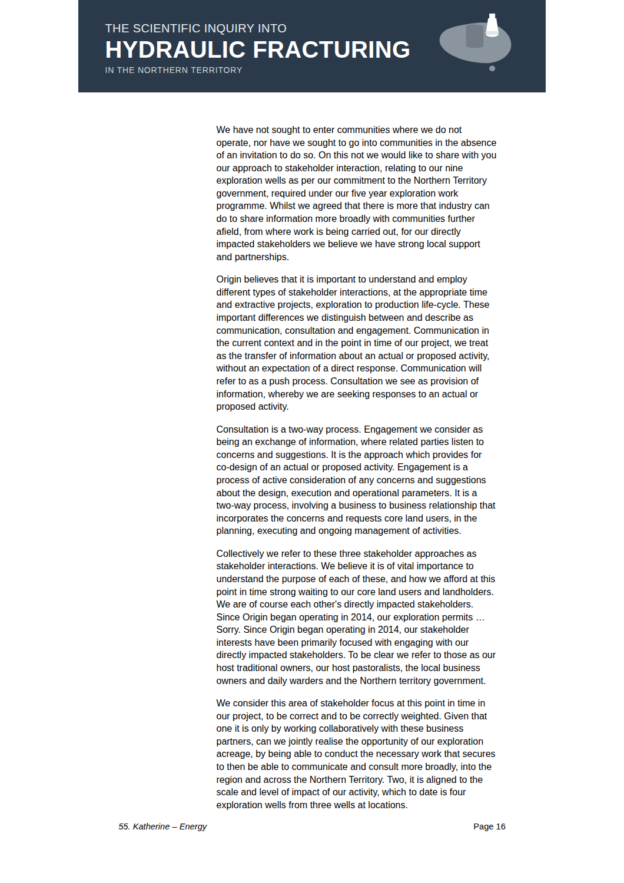The Scientific Inquiry into
Hydraulic Fracturing
in the Northern Territory
We have not sought to enter communities where we do not operate, nor have we sought to go into communities in the absence of an invitation to do so. On this not we would like to share with you our approach to stakeholder interaction, relating to our nine exploration wells as per our commitment to the Northern Territory government, required under our five year exploration work programme. Whilst we agreed that there is more that industry can do to share information more broadly with communities further afield, from where work is being carried out, for our directly impacted stakeholders we believe we have strong local support and partnerships.
Origin believes that it is important to understand and employ different types of stakeholder interactions, at the appropriate time and extractive projects, exploration to production life-cycle. These important differences we distinguish between and describe as communication, consultation and engagement. Communication in the current context and in the point in time of our project, we treat as the transfer of information about an actual or proposed activity, without an expectation of a direct response. Communication will refer to as a push process. Consultation we see as provision of information, whereby we are seeking responses to an actual or proposed activity.
Consultation is a two-way process. Engagement we consider as being an exchange of information, where related parties listen to concerns and suggestions. It is the approach which provides for co-design of an actual or proposed activity. Engagement is a process of active consideration of any concerns and suggestions about the design, execution and operational parameters. It is a two-way process, involving a business to business relationship that incorporates the concerns and requests core land users, in the planning, executing and ongoing management of activities.
Collectively we refer to these three stakeholder approaches as stakeholder interactions. We believe it is of vital importance to understand the purpose of each of these, and how we afford at this point in time strong waiting to our core land users and landholders. We are of course each other's directly impacted stakeholders. Since Origin began operating in 2014, our exploration permits … Sorry. Since Origin began operating in 2014, our stakeholder interests have been primarily focused with engaging with our directly impacted stakeholders. To be clear we refer to those as our host traditional owners, our host pastoralists, the local business owners and daily warders and the Northern territory government.
We consider this area of stakeholder focus at this point in time in our project, to be correct and to be correctly weighted. Given that one it is only by working collaboratively with these business partners, can we jointly realise the opportunity of our exploration acreage, by being able to conduct the necessary work that secures to then be able to communicate and consult more broadly, into the region and across the Northern Territory. Two, it is aligned to the scale and level of impact of our activity, which to date is four exploration wells from three wells at locations.
55. Katherine – Energy
Page 16